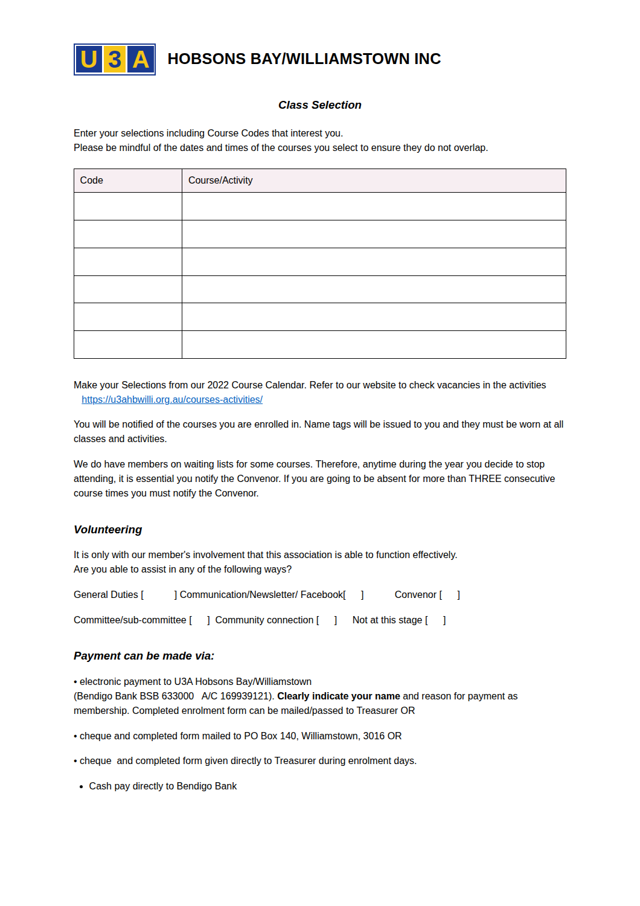U 3 A
HOBSONS BAY/WILLIAMSTOWN INC
Class Selection
Enter your selections including Course Codes that interest you.
Please be mindful of the dates and times of the courses you select to ensure they do not overlap.
| Code | Course/Activity |
| --- | --- |
Make your Selections from our 2022 Course Calendar. Refer to our website to check vacancies in the activities https://u3ahbwilli.org.au/courses-activities/
You will be notified of the courses you are enrolled in. Name tags will be issued to you and they must be worn at all classes and activities.
We do have members on waiting lists for some courses. Therefore, anytime during the year you decide to stop attending, it is essential you notify the Convenor. If you are going to be absent for more than THREE consecutive course times you must notify the Convenor.
Volunteering
It is only with our member's involvement that this association is able to function effectively.
Are you able to assist in any of the following ways?
General Duties [ ] Communication/Newsletter/ Facebook[ ] Convenor [ ]
Committee/sub-committee [ ] Community connection [ ] Not at this stage [ ]
Payment can be made via:
• electronic payment to U3A Hobsons Bay/Williamstown
(Bendigo Bank BSB 633000 A/C 169939121). Clearly indicate your name and reason for payment as membership. Completed enrolment form can be mailed/passed to Treasurer OR
• cheque and completed form mailed to PO Box 140, Williamstown, 3016 OR
• cheque and completed form given directly to Treasurer during enrolment days.
Cash pay directly to Bendigo Bank